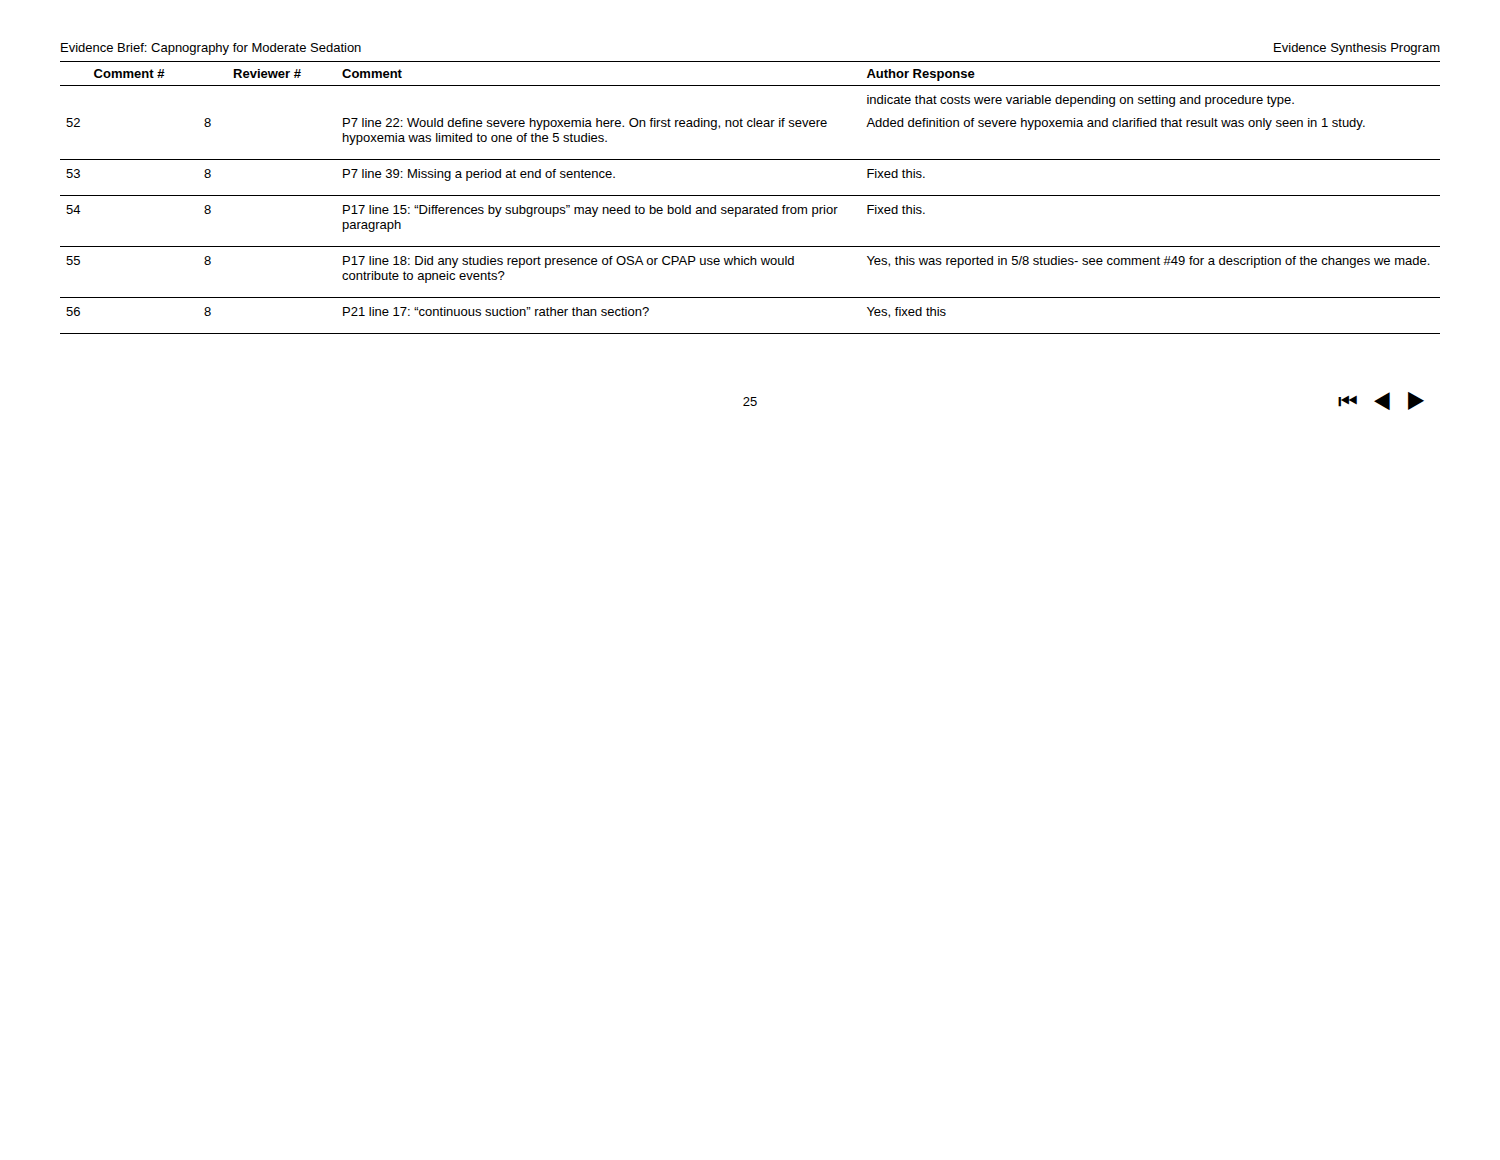Evidence Brief: Capnography for Moderate Sedation
Evidence Synthesis Program
| Comment # | Reviewer # | Comment | Author Response |
| --- | --- | --- | --- |
| | | | indicate that costs were variable depending on setting and procedure type. |
| 52 | 8 | P7 line 22: Would define severe hypoxemia here. On first reading, not clear if severe hypoxemia was limited to one of the 5 studies. | Added definition of severe hypoxemia and clarified that result was only seen in 1 study. |
| 53 | 8 | P7 line 39: Missing a period at end of sentence. | Fixed this. |
| 54 | 8 | P17 line 15: “Differences by subgroups” may need to be bold and separated from prior paragraph | Fixed this. |
| 55 | 8 | P17 line 18: Did any studies report presence of OSA or CPAP use which would contribute to apneic events? | Yes, this was reported in 5/8 studies- see comment #49 for a description of the changes we made. |
| 56 | 8 | P21 line 17: “continuous suction” rather than section? | Yes, fixed this |
25 ⏮◀▶